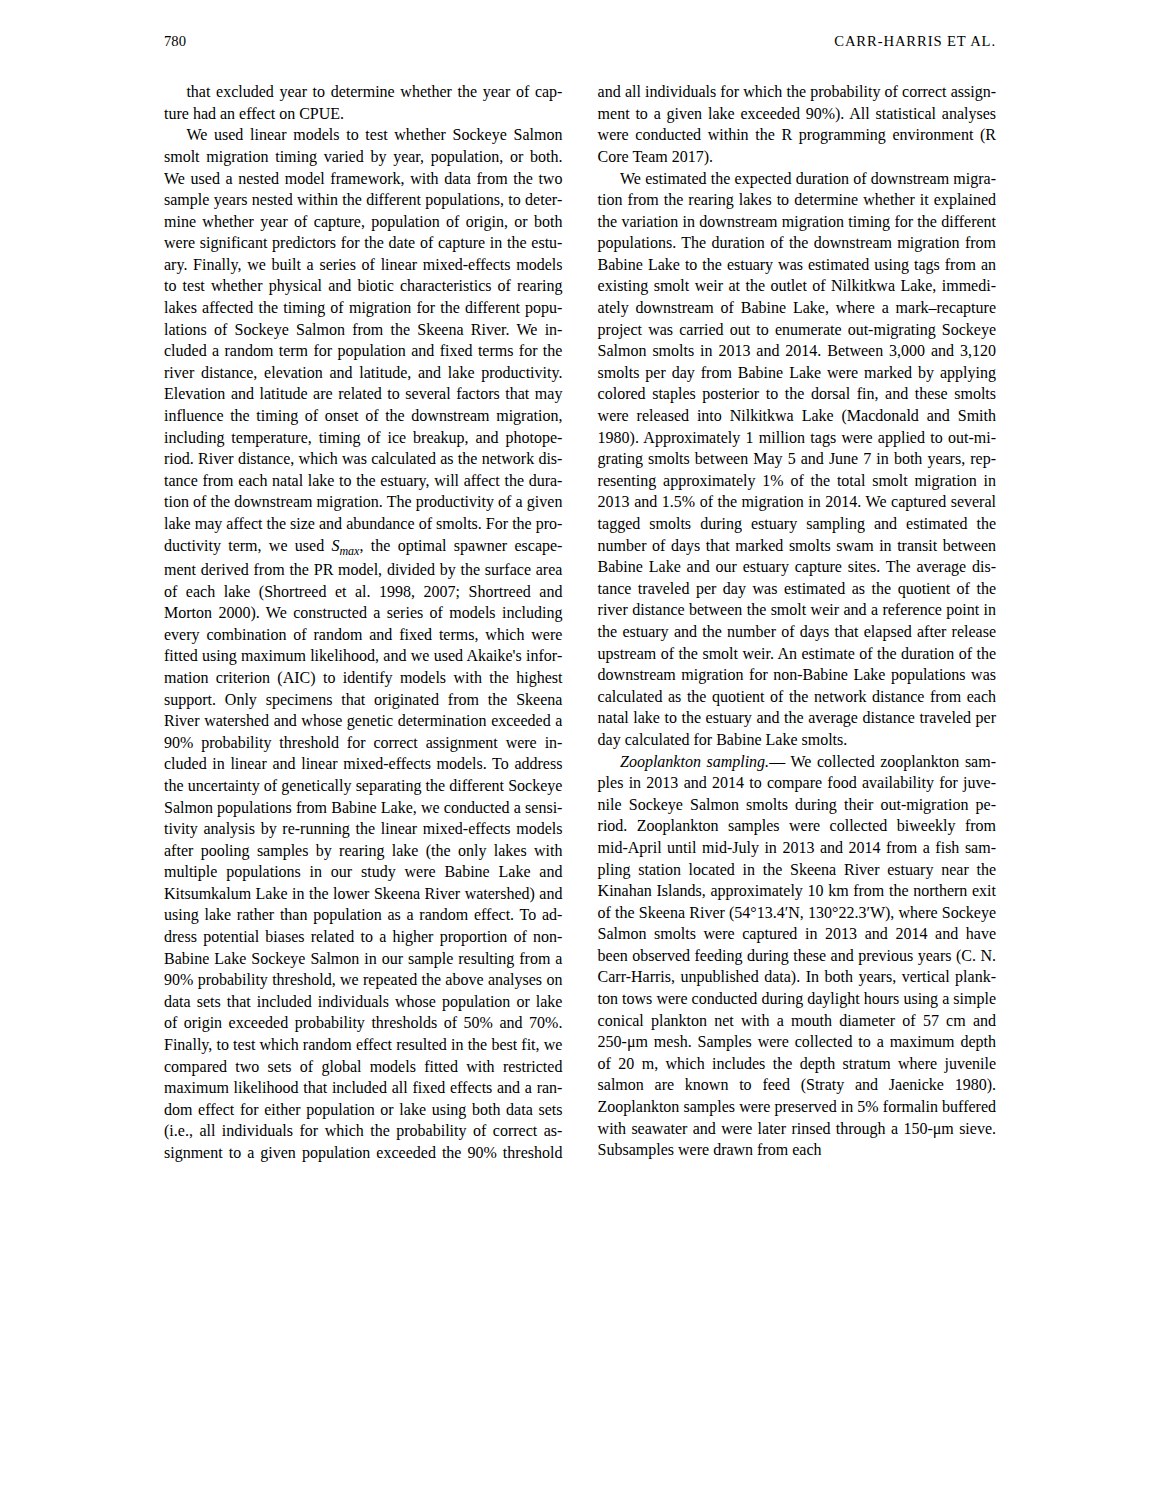780 CARR-HARRIS ET AL.
that excluded year to determine whether the year of capture had an effect on CPUE.
We used linear models to test whether Sockeye Salmon smolt migration timing varied by year, population, or both. We used a nested model framework, with data from the two sample years nested within the different populations, to determine whether year of capture, population of origin, or both were significant predictors for the date of capture in the estuary. Finally, we built a series of linear mixed-effects models to test whether physical and biotic characteristics of rearing lakes affected the timing of migration for the different populations of Sockeye Salmon from the Skeena River. We included a random term for population and fixed terms for the river distance, elevation and latitude, and lake productivity. Elevation and latitude are related to several factors that may influence the timing of onset of the downstream migration, including temperature, timing of ice breakup, and photoperiod. River distance, which was calculated as the network distance from each natal lake to the estuary, will affect the duration of the downstream migration. The productivity of a given lake may affect the size and abundance of smolts. For the productivity term, we used Smax, the optimal spawner escapement derived from the PR model, divided by the surface area of each lake (Shortreed et al. 1998, 2007; Shortreed and Morton 2000). We constructed a series of models including every combination of random and fixed terms, which were fitted using maximum likelihood, and we used Akaike's information criterion (AIC) to identify models with the highest support. Only specimens that originated from the Skeena River watershed and whose genetic determination exceeded a 90% probability threshold for correct assignment were included in linear and linear mixed-effects models. To address the uncertainty of genetically separating the different Sockeye Salmon populations from Babine Lake, we conducted a sensitivity analysis by re-running the linear mixed-effects models after pooling samples by rearing lake (the only lakes with multiple populations in our study were Babine Lake and Kitsumkalum Lake in the lower Skeena River watershed) and using lake rather than population as a random effect. To address potential biases related to a higher proportion of non-Babine Lake Sockeye Salmon in our sample resulting from a 90% probability threshold, we repeated the above analyses on data sets that included individuals whose population or lake of origin exceeded probability thresholds of 50% and 70%. Finally, to test which random effect resulted in the best fit, we compared two sets of global models fitted with restricted maximum likelihood that included all fixed effects and a random effect for either population or lake using both data sets (i.e., all individuals for which the probability of correct assignment to a given population exceeded the 90% threshold and all individuals for which the probability of correct assignment to a given lake exceeded 90%). All statistical analyses were conducted within the R programming environment (R Core Team 2017).
We estimated the expected duration of downstream migration from the rearing lakes to determine whether it explained the variation in downstream migration timing for the different populations. The duration of the downstream migration from Babine Lake to the estuary was estimated using tags from an existing smolt weir at the outlet of Nilkitkwa Lake, immediately downstream of Babine Lake, where a mark–recapture project was carried out to enumerate out-migrating Sockeye Salmon smolts in 2013 and 2014. Between 3,000 and 3,120 smolts per day from Babine Lake were marked by applying colored staples posterior to the dorsal fin, and these smolts were released into Nilkitkwa Lake (Macdonald and Smith 1980). Approximately 1 million tags were applied to out-migrating smolts between May 5 and June 7 in both years, representing approximately 1% of the total smolt migration in 2013 and 1.5% of the migration in 2014. We captured several tagged smolts during estuary sampling and estimated the number of days that marked smolts swam in transit between Babine Lake and our estuary capture sites. The average distance traveled per day was estimated as the quotient of the river distance between the smolt weir and a reference point in the estuary and the number of days that elapsed after release upstream of the smolt weir. An estimate of the duration of the downstream migration for non-Babine Lake populations was calculated as the quotient of the network distance from each natal lake to the estuary and the average distance traveled per day calculated for Babine Lake smolts.
Zooplankton sampling.— We collected zooplankton samples in 2013 and 2014 to compare food availability for juvenile Sockeye Salmon smolts during their out-migration period. Zooplankton samples were collected biweekly from mid-April until mid-July in 2013 and 2014 from a fish sampling station located in the Skeena River estuary near the Kinahan Islands, approximately 10 km from the northern exit of the Skeena River (54°13.4′N, 130°22.3′W), where Sockeye Salmon smolts were captured in 2013 and 2014 and have been observed feeding during these and previous years (C. N. Carr-Harris, unpublished data). In both years, vertical plankton tows were conducted during daylight hours using a simple conical plankton net with a mouth diameter of 57 cm and 250-μm mesh. Samples were collected to a maximum depth of 20 m, which includes the depth stratum where juvenile salmon are known to feed (Straty and Jaenicke 1980). Zooplankton samples were preserved in 5% formalin buffered with seawater and were later rinsed through a 150-μm sieve. Subsamples were drawn from each